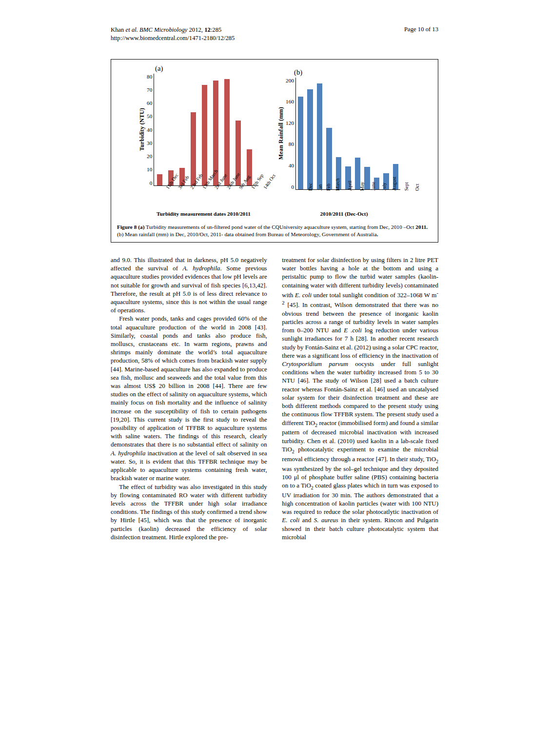Khan et al. BMC Microbiology 2012, 12:285
http://www.biomedcentral.com/1471-2180/12/285
Page 10 of 13
(a)
Turbidity (NTU)
80 70 60 50 40 30 20 10 0
11th Dec 3rd Feb 23rd Feb 13th March 2nd June 24th June 9th Aug 17th Sep 14th Oct
Turbidity measurement dates 2010/2011
(b)
Mean Rainfall (mm)
200 160 120 80 40 0
Dec Jan Feb March April May June July August Sept Oct
2010/2011 (Dec-Oct)
Figure 8 (a) Turbidity measurements of un-filtered pond water of the CQUniversity aquaculture system, starting from Dec, 2010 –Oct 2011. (b) Mean rainfall (mm) in Dec, 2010/Oct, 2011- data obtained from Bureau of Meteorology, Government of Australia.
and 9.0. This illustrated that in darkness, pH 5.0 negatively affected the survival of A. hydrophila. Some previous aquaculture studies provided evidences that low pH levels are not suitable for growth and survival of fish species [6,13,42]. Therefore, the result at pH 5.0 is of less direct relevance to aquaculture systems, since this is not within the usual range of operations.
Fresh water ponds, tanks and cages provided 60% of the total aquaculture production of the world in 2008 [43]. Similarly, coastal ponds and tanks also produce fish, molluscs, crustaceans etc. In warm regions, prawns and shrimps mainly dominate the world’s total aquaculture production, 58% of which comes from brackish water supply [44]. Marine-based aquaculture has also expanded to produce sea fish, mollusc and seaweeds and the total value from this was almost US$ 20 billion in 2008 [44]. There are few studies on the effect of salinity on aquaculture systems, which mainly focus on fish mortality and the influence of salinity increase on the susceptibility of fish to certain pathogens [19,20]. This current study is the first study to reveal the possibility of application of TFFBR to aquaculture systems with saline waters. The findings of this research, clearly demonstrates that there is no substantial effect of salinity on A. hydrophila inactivation at the level of salt observed in sea water. So, it is evident that this TFFBR technique may be applicable to aquaculture systems containing fresh water, brackish water or marine water.
The effect of turbidity was also investigated in this study by flowing contaminated RO water with different turbidity levels across the TFFBR under high solar irradiance conditions. The findings of this study confirmed a trend show by Hirtle [45], which was that the presence of inorganic particles (kaolin) decreased the efficiency of solar disinfection treatment. Hirtle explored the pre-
treatment for solar disinfection by using filters in 2 litre PET water bottles having a hole at the bottom and using a peristaltic pump to flow the turbid water samples (kaolin-containing water with different turbidity levels) contaminated with E. coli under total sunlight condition of 322–1068 W m-2 [45]. In contrast, Wilson demonstrated that there was no obvious trend between the presence of inorganic kaolin particles across a range of turbidity levels in water samples from 0–200 NTU and E .coli log reduction under various sunlight irradiances for 7 h [28]. In another recent research study by Fontán-Sainz et al. (2012) using a solar CPC reactor, there was a significant loss of efficiency in the inactivation of Crytosporidium parvum oocysts under full sunlight conditions when the water turbidity increased from 5 to 30 NTU [46]. The study of Wilson [28] used a batch culture reactor whereas Fontán-Sainz et al. [46] used an uncatalysed solar system for their disinfection treatment and these are both different methods compared to the present study using the continuous flow TFFBR system. The present study used a different TiO2 reactor (immobilised form) and found a similar pattern of decreased microbial inactivation with increased turbidity. Chen et al. (2010) used kaolin in a lab-scale fixed TiO2 photocatalytic experiment to examine the microbial removal efficiency through a reactor [47]. In their study, TiO2 was synthesized by the sol–gel technique and they deposited 100 μl of phosphate buffer saline (PBS) containing bacteria on to a TiO2 coated glass plates which in turn was exposed to UV irradiation for 30 min. The authors demonstrated that a high concentration of kaolin particles (water with 100 NTU) was required to reduce the solar photocatlytic inactivation of E. coli and S. aureus in their system. Rincon and Pulgarin showed in their batch culture photocatalytic system that microbial